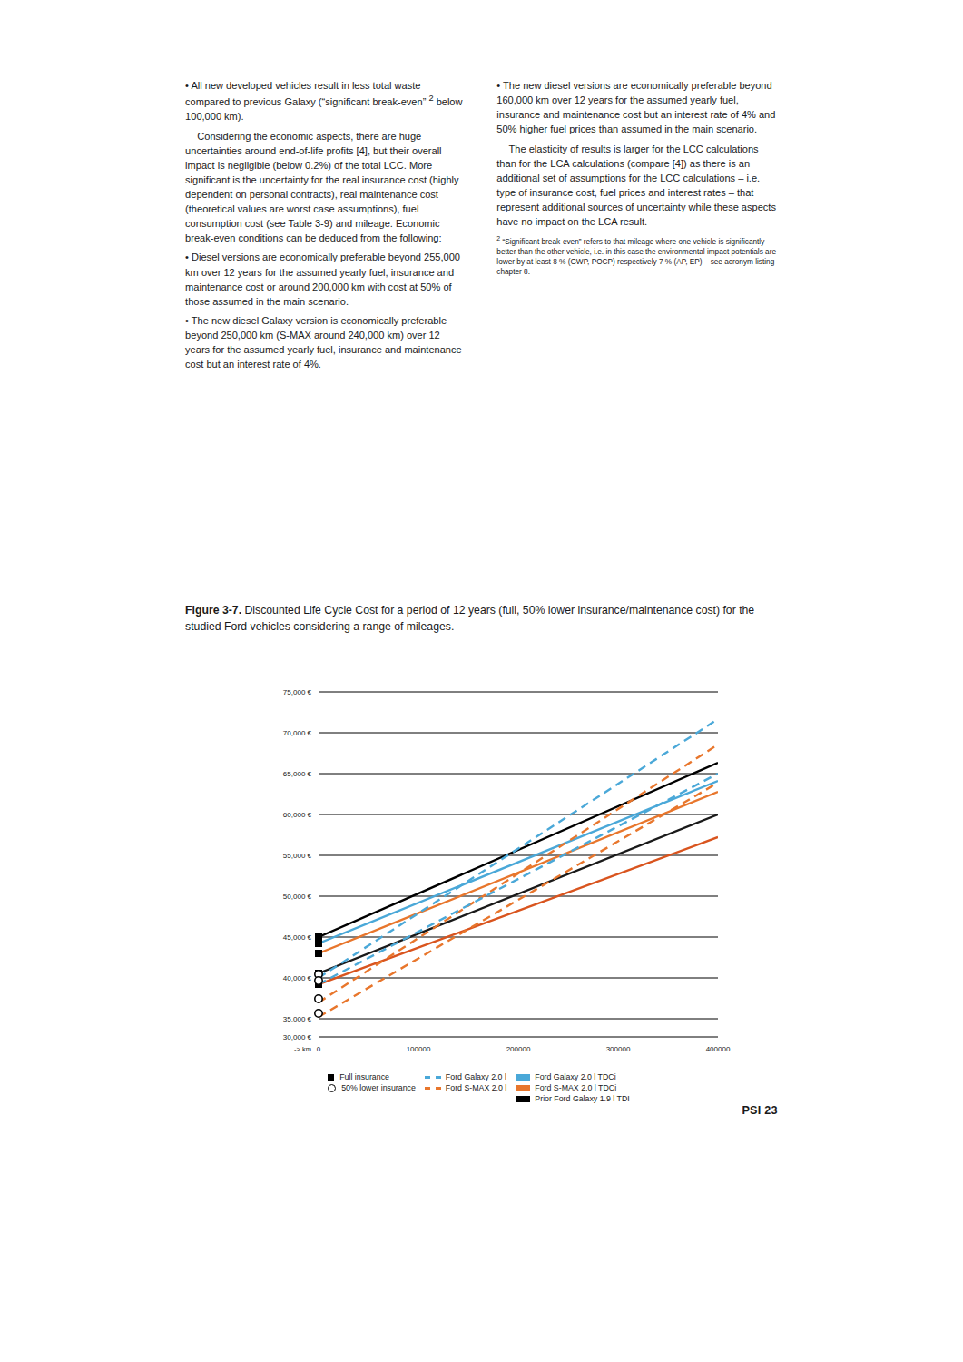• All new developed vehicles result in less total waste compared to previous Galaxy (“significant break-even” 2 below 100,000 km).
Considering the economic aspects, there are huge uncertainties around end-of-life profits [4], but their overall impact is negligible (below 0.2%) of the total LCC. More significant is the uncertainty for the real insurance cost (highly dependent on personal contracts), real maintenance cost (theoretical values are worst case assumptions), fuel consumption cost (see Table 3-9) and mileage. Economic break-even conditions can be deduced from the following:
• Diesel versions are economically preferable beyond 255,000 km over 12 years for the assumed yearly fuel, insurance and maintenance cost or around 200,000 km with cost at 50% of those assumed in the main scenario.
• The new diesel Galaxy version is economically preferable beyond 250,000 km (S-MAX around 240,000 km) over 12 years for the assumed yearly fuel, insurance and maintenance cost but an interest rate of 4%.
• The new diesel versions are economically preferable beyond 160,000 km over 12 years for the assumed yearly fuel, insurance and maintenance cost but an interest rate of 4% and 50% higher fuel prices than assumed in the main scenario.
The elasticity of results is larger for the LCC calculations than for the LCA calculations (compare [4]) as there is an additional set of assumptions for the LCC calculations – i.e. type of insurance cost, fuel prices and interest rates – that represent additional sources of uncertainty while these aspects have no impact on the LCA result.
2 “Significant break-even” refers to that mileage where one vehicle is significantly better than the other vehicle, i.e. in this case the environmental impact potentials are lower by at least 8 % (GWP, POCP) respectively 7 % (AP, EP) – see acronym listing chapter 8.
Figure 3-7. Discounted Life Cycle Cost for a period of 12 years (full, 50% lower insurance/maintenance cost) for the studied Ford vehicles considering a range of mileages.
75,000 € 70,000 € 65,000 € 60,000 € 55,000 € 50,000 € 45,000 € 40,000 € 35,000 € 30,000 € 0 100000 200000 300000 400000 -> km
| Full insurance | Ford Galaxy 2.0 l | Ford Galaxy 2.0 l TDCi |
| 50% lower insurance | Ford S-MAX 2.0 l | Ford S-MAX 2.0 l TDCi |
| | | Prior Ford Galaxy 1.9 l TDI |
PSI 23